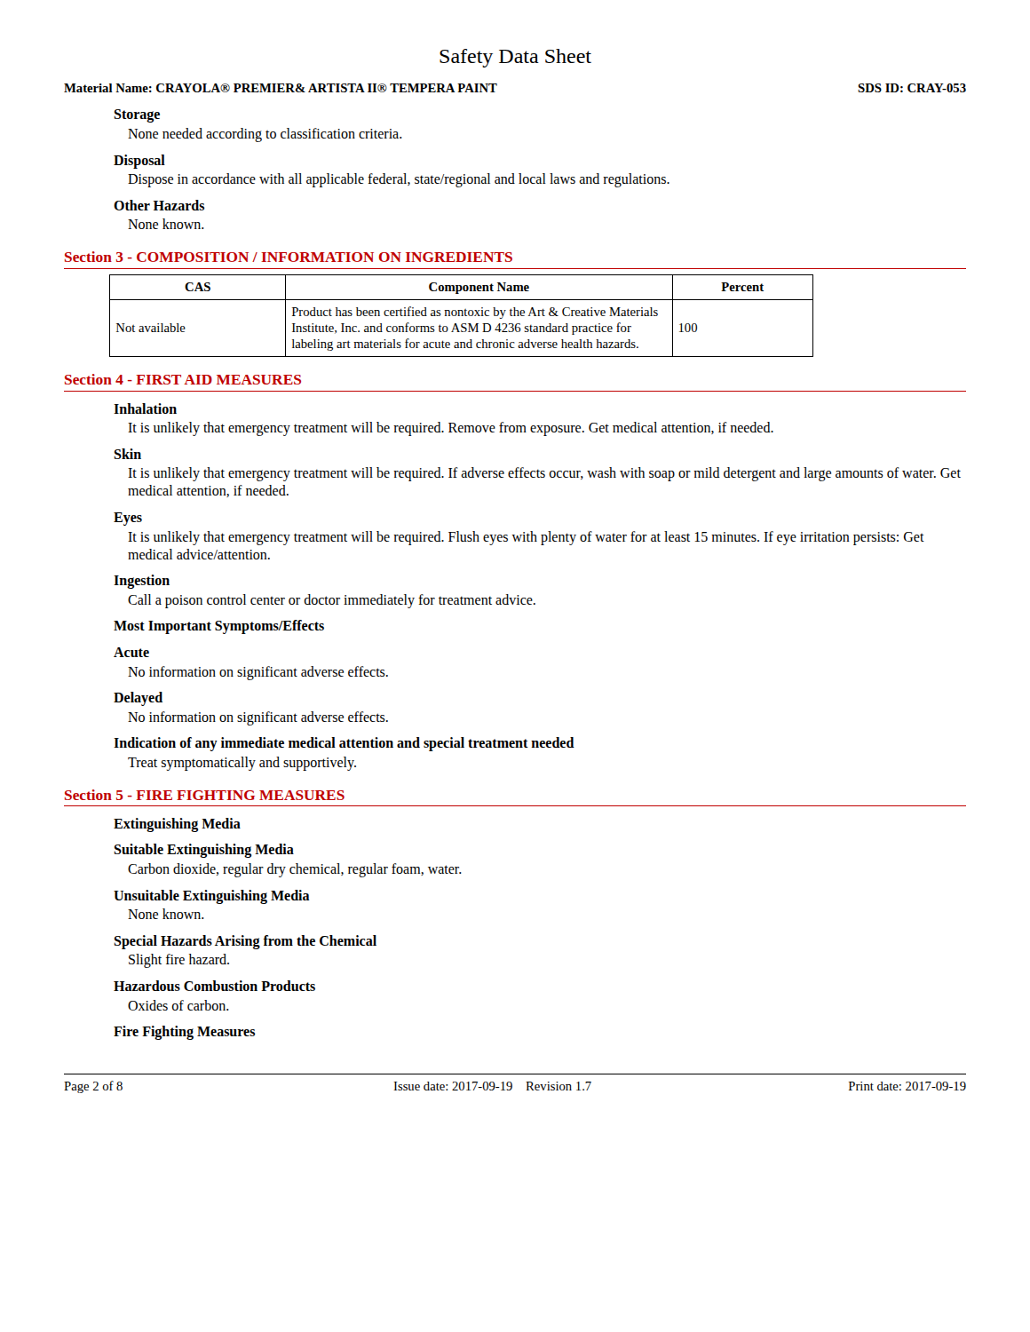Safety Data Sheet
Material Name: CRAYOLA® PREMIER& ARTISTA II® TEMPERA PAINT SDS ID: CRAY-053
Storage
None needed according to classification criteria.
Disposal
Dispose in accordance with all applicable federal, state/regional and local laws and regulations.
Other Hazards
None known.
Section 3 - COMPOSITION / INFORMATION ON INGREDIENTS
| CAS | Component Name | Percent |
| --- | --- | --- |
| Not available | Product has been certified as nontoxic by the Art & Creative Materials Institute, Inc. and conforms to ASM D 4236 standard practice for labeling art materials for acute and chronic adverse health hazards. | 100 |
Section 4 - FIRST AID MEASURES
Inhalation
It is unlikely that emergency treatment will be required. Remove from exposure. Get medical attention, if needed.
Skin
It is unlikely that emergency treatment will be required. If adverse effects occur, wash with soap or mild detergent and large amounts of water. Get medical attention, if needed.
Eyes
It is unlikely that emergency treatment will be required. Flush eyes with plenty of water for at least 15 minutes. If eye irritation persists: Get medical advice/attention.
Ingestion
Call a poison control center or doctor immediately for treatment advice.
Most Important Symptoms/Effects
Acute
No information on significant adverse effects.
Delayed
No information on significant adverse effects.
Indication of any immediate medical attention and special treatment needed
Treat symptomatically and supportively.
Section 5 - FIRE FIGHTING MEASURES
Extinguishing Media
Suitable Extinguishing Media
Carbon dioxide, regular dry chemical, regular foam, water.
Unsuitable Extinguishing Media
None known.
Special Hazards Arising from the Chemical
Slight fire hazard.
Hazardous Combustion Products
Oxides of carbon.
Fire Fighting Measures
Page 2 of 8
Issue date: 2017-09-19 Revision 1.7
Print date: 2017-09-19